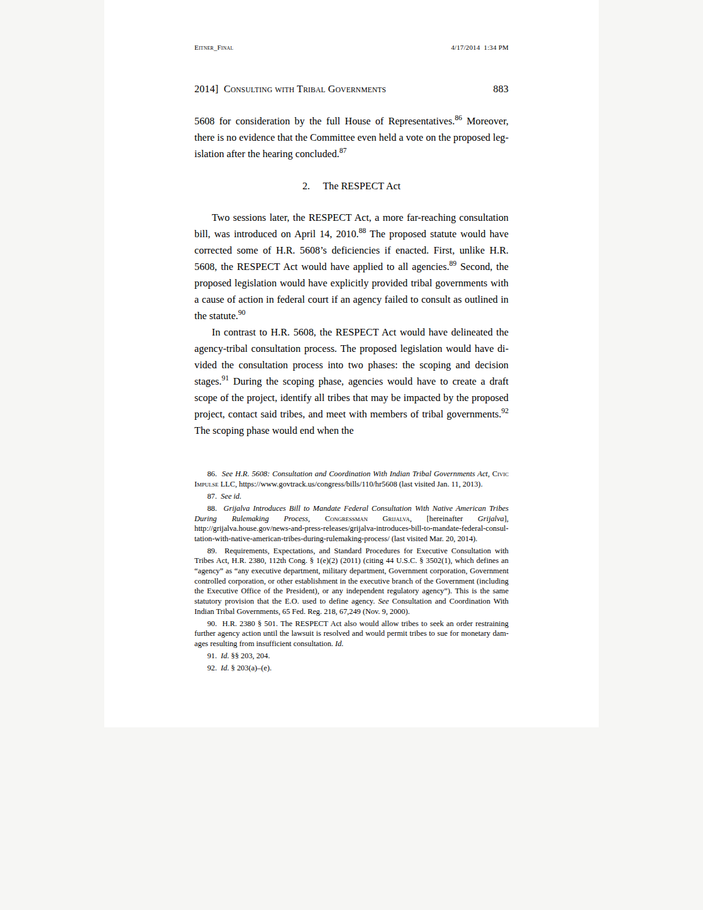Eitner_Final
4/17/2014 1:34 PM
2014] Consulting with Tribal Governments 883
5608 for consideration by the full House of Representatives.86 Moreover, there is no evidence that the Committee even held a vote on the proposed legislation after the hearing concluded.87
2. The RESPECT Act
Two sessions later, the RESPECT Act, a more far-reaching consultation bill, was introduced on April 14, 2010.88 The proposed statute would have corrected some of H.R. 5608’s deficiencies if enacted. First, unlike H.R. 5608, the RESPECT Act would have applied to all agencies.89 Second, the proposed legislation would have explicitly provided tribal governments with a cause of action in federal court if an agency failed to consult as outlined in the statute.90
In contrast to H.R. 5608, the RESPECT Act would have delineated the agency-tribal consultation process. The proposed legislation would have divided the consultation process into two phases: the scoping and decision stages.91 During the scoping phase, agencies would have to create a draft scope of the project, identify all tribes that may be impacted by the proposed project, contact said tribes, and meet with members of tribal governments.92 The scoping phase would end when the
86. See H.R. 5608: Consultation and Coordination With Indian Tribal Governments Act, Civic Impulse LLC, https://www.govtrack.us/congress/bills/110/hr5608 (last visited Jan. 11, 2013).
87. See id.
88. Grijalva Introduces Bill to Mandate Federal Consultation With Native American Tribes During Rulemaking Process, Congressman Grijalva, [hereinafter Grijalva], http://grijalva.house.gov/news-and-press-releases/grijalva-introduces-bill-to-mandate-federal-consultation-with-native-american-tribes-during-rulemaking-process/ (last visited Mar. 20, 2014).
89. Requirements, Expectations, and Standard Procedures for Executive Consultation with Tribes Act, H.R. 2380, 112th Cong. § 1(e)(2) (2011) (citing 44 U.S.C. § 3502(1), which defines an “agency” as “any executive department, military department, Government corporation, Government controlled corporation, or other establishment in the executive branch of the Government (including the Executive Office of the President), or any independent regulatory agency”). This is the same statutory provision that the E.O. used to define agency. See Consultation and Coordination With Indian Tribal Governments, 65 Fed. Reg. 218, 67,249 (Nov. 9, 2000).
90. H.R. 2380 § 501. The RESPECT Act also would allow tribes to seek an order restraining further agency action until the lawsuit is resolved and would permit tribes to sue for monetary damages resulting from insufficient consultation. Id.
91. Id. §§ 203, 204.
92. Id. § 203(a)–(e).